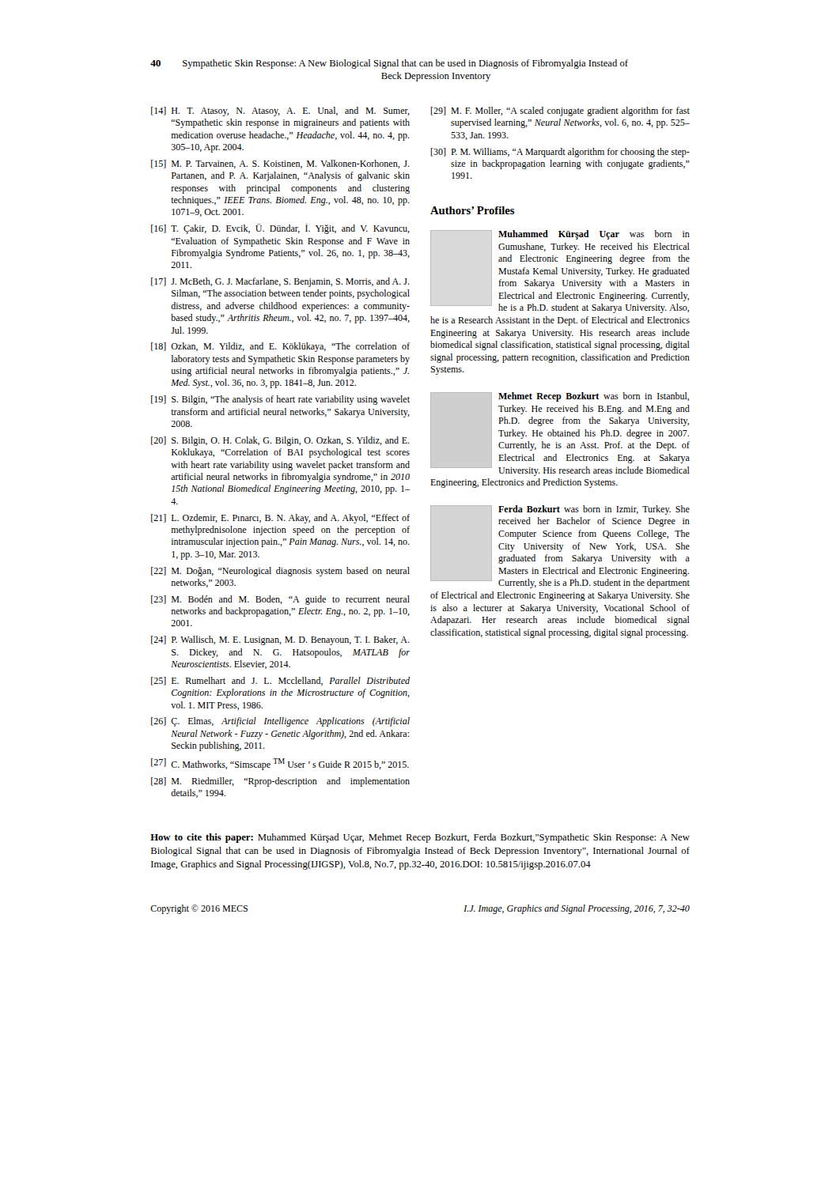40
Sympathetic Skin Response: A New Biological Signal that can be used in Diagnosis of Fibromyalgia Instead of Beck Depression Inventory
[14] H. T. Atasoy, N. Atasoy, A. E. Unal, and M. Sumer, “Sympathetic skin response in migraineurs and patients with medication overuse headache.,” Headache, vol. 44, no. 4, pp. 305–10, Apr. 2004.
[15] M. P. Tarvainen, A. S. Koistinen, M. Valkonen-Korhonen, J. Partanen, and P. A. Karjalainen, “Analysis of galvanic skin responses with principal components and clustering techniques.,” IEEE Trans. Biomed. Eng., vol. 48, no. 10, pp. 1071–9, Oct. 2001.
[16] T. Çakir, D. Evcik, Ü. Dündar, İ. Yiğit, and V. Kavuncu, “Evaluation of Sympathetic Skin Response and F Wave in Fibromyalgia Syndrome Patients,” vol. 26, no. 1, pp. 38–43, 2011.
[17] J. McBeth, G. J. Macfarlane, S. Benjamin, S. Morris, and A. J. Silman, “The association between tender points, psychological distress, and adverse childhood experiences: a community-based study.,” Arthritis Rheum., vol. 42, no. 7, pp. 1397–404, Jul. 1999.
[18] Ozkan, M. Yildiz, and E. Köklükaya, “The correlation of laboratory tests and Sympathetic Skin Response parameters by using artificial neural networks in fibromyalgia patients.,” J. Med. Syst., vol. 36, no. 3, pp. 1841–8, Jun. 2012.
[19] S. Bilgin, “The analysis of heart rate variability using wavelet transform and artificial neural networks,” Sakarya University, 2008.
[20] S. Bilgin, O. H. Colak, G. Bilgin, O. Ozkan, S. Yildiz, and E. Koklukaya, “Correlation of BAI psychological test scores with heart rate variability using wavelet packet transform and artificial neural networks in fibromyalgia syndrome,” in 2010 15th National Biomedical Engineering Meeting, 2010, pp. 1–4.
[21] L. Ozdemir, E. Pınarcı, B. N. Akay, and A. Akyol, “Effect of methylprednisolone injection speed on the perception of intramuscular injection pain.,” Pain Manag. Nurs., vol. 14, no. 1, pp. 3–10, Mar. 2013.
[22] M. Doğan, “Neurological diagnosis system based on neural networks,” 2003.
[23] M. Bodén and M. Boden, “A guide to recurrent neural networks and backpropagation,” Electr. Eng., no. 2, pp. 1–10, 2001.
[24] P. Wallisch, M. E. Lusignan, M. D. Benayoun, T. I. Baker, A. S. Dickey, and N. G. Hatsopoulos, MATLAB for Neuroscientists. Elsevier, 2014.
[25] E. Rumelhart and J. L. Mcclelland, Parallel Distributed Cognition: Explorations in the Microstructure of Cognition, vol. 1. MIT Press, 1986.
[26] Ç. Elmas, Artificial Intelligence Applications (Artificial Neural Network - Fuzzy - Genetic Algorithm), 2nd ed. Ankara: Seckin publishing, 2011.
[27] C. Mathworks, “Simscape TM User ’ s Guide R 2015 b,” 2015.
[28] M. Riedmiller, “Rprop-description and implementation details,” 1994.
[29] M. F. Moller, “A scaled conjugate gradient algorithm for fast supervised learning,” Neural Networks, vol. 6, no. 4, pp. 525–533, Jan. 1993.
[30] P. M. Williams, “A Marquardt algorithm for choosing the step-size in backpropagation learning with conjugate gradients,” 1991.
Authors’ Profiles
Muhammed Kürşad Uçar was born in Gumushane, Turkey. He received his Electrical and Electronic Engineering degree from the Mustafa Kemal University, Turkey. He graduated from Sakarya University with a Masters in Electrical and Electronic Engineering. Currently, he is a Ph.D. student at Sakarya University. Also, he is a Research Assistant in the Dept. of Electrical and Electronics Engineering at Sakarya University. His research areas include biomedical signal classification, statistical signal processing, digital signal processing, pattern recognition, classification and Prediction Systems.
Mehmet Recep Bozkurt was born in Istanbul, Turkey. He received his B.Eng. and M.Eng and Ph.D. degree from the Sakarya University, Turkey. He obtained his Ph.D. degree in 2007. Currently, he is an Asst. Prof. at the Dept. of Electrical and Electronics Eng. at Sakarya University. His research areas include Biomedical Engineering, Electronics and Prediction Systems.
Ferda Bozkurt was born in Izmir, Turkey. She received her Bachelor of Science Degree in Computer Science from Queens College, The City University of New York, USA. She graduated from Sakarya University with a Masters in Electrical and Electronic Engineering. Currently, she is a Ph.D. student in the department of Electrical and Electronic Engineering at Sakarya University. She is also a lecturer at Sakarya University, Vocational School of Adapazari. Her research areas include biomedical signal classification, statistical signal processing, digital signal processing.
How to cite this paper: Muhammed Kürşad Uçar, Mehmet Recep Bozkurt, Ferda Bozkurt,"Sympathetic Skin Response: A New Biological Signal that can be used in Diagnosis of Fibromyalgia Instead of Beck Depression Inventory", International Journal of Image, Graphics and Signal Processing(IJIGSP), Vol.8, No.7, pp.32-40, 2016.DOI: 10.5815/ijigsp.2016.07.04
Copyright © 2016 MECS
I.J. Image, Graphics and Signal Processing, 2016, 7, 32-40